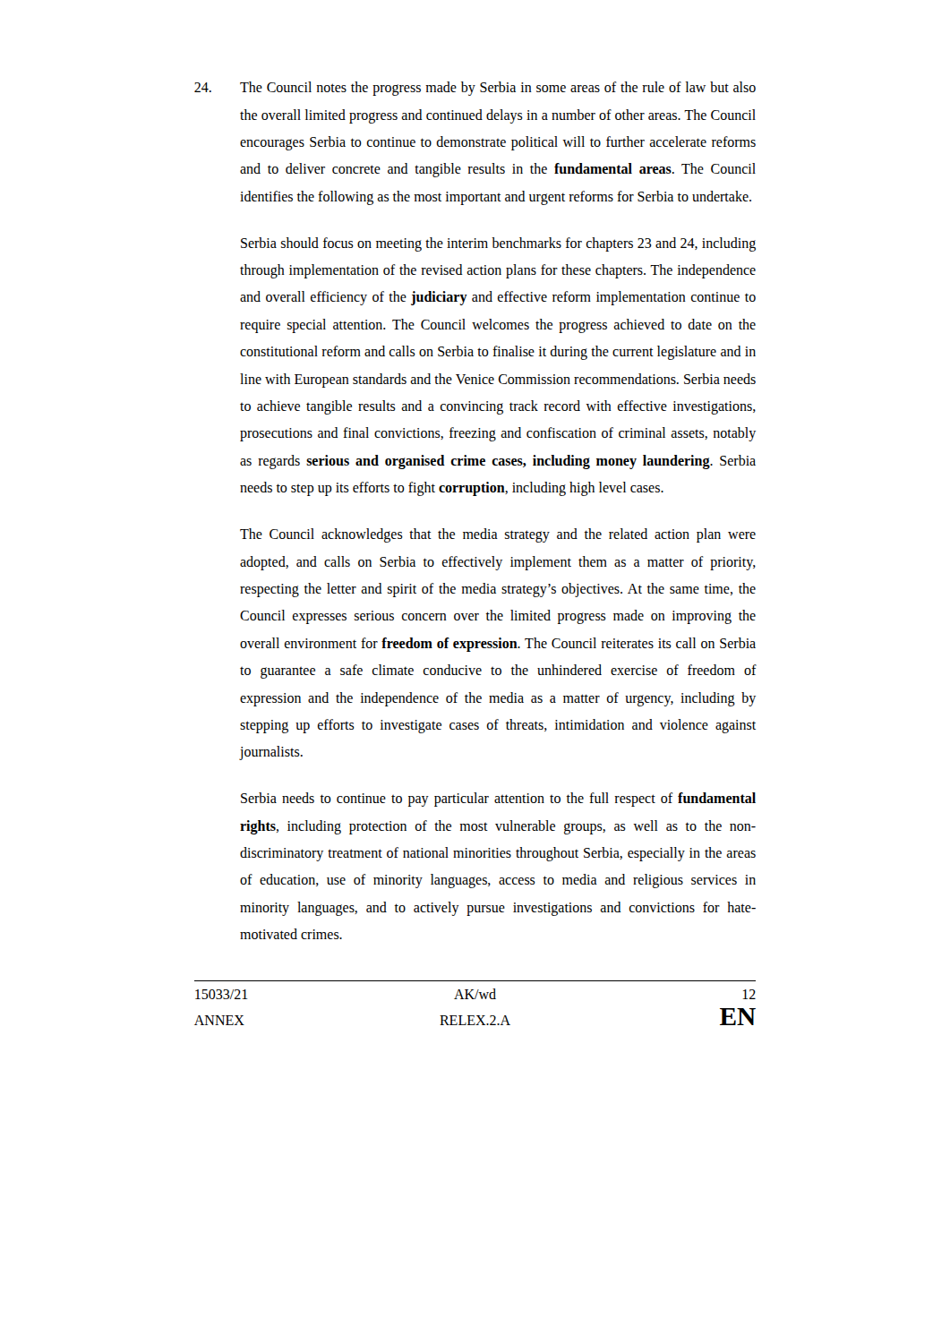24.
The Council notes the progress made by Serbia in some areas of the rule of law but also the overall limited progress and continued delays in a number of other areas. The Council encourages Serbia to continue to demonstrate political will to further accelerate reforms and to deliver concrete and tangible results in the fundamental areas. The Council identifies the following as the most important and urgent reforms for Serbia to undertake.
Serbia should focus on meeting the interim benchmarks for chapters 23 and 24, including through implementation of the revised action plans for these chapters. The independence and overall efficiency of the judiciary and effective reform implementation continue to require special attention. The Council welcomes the progress achieved to date on the constitutional reform and calls on Serbia to finalise it during the current legislature and in line with European standards and the Venice Commission recommendations. Serbia needs to achieve tangible results and a convincing track record with effective investigations, prosecutions and final convictions, freezing and confiscation of criminal assets, notably as regards serious and organised crime cases, including money laundering. Serbia needs to step up its efforts to fight corruption, including high level cases.
The Council acknowledges that the media strategy and the related action plan were adopted, and calls on Serbia to effectively implement them as a matter of priority, respecting the letter and spirit of the media strategy’s objectives. At the same time, the Council expresses serious concern over the limited progress made on improving the overall environment for freedom of expression. The Council reiterates its call on Serbia to guarantee a safe climate conducive to the unhindered exercise of freedom of expression and the independence of the media as a matter of urgency, including by stepping up efforts to investigate cases of threats, intimidation and violence against journalists.
Serbia needs to continue to pay particular attention to the full respect of fundamental rights, including protection of the most vulnerable groups, as well as to the non-discriminatory treatment of national minorities throughout Serbia, especially in the areas of education, use of minority languages, access to media and religious services in minority languages, and to actively pursue investigations and convictions for hate-motivated crimes.
15033/21
AK/wd
12
ANNEX
RELEX.2.A
EN